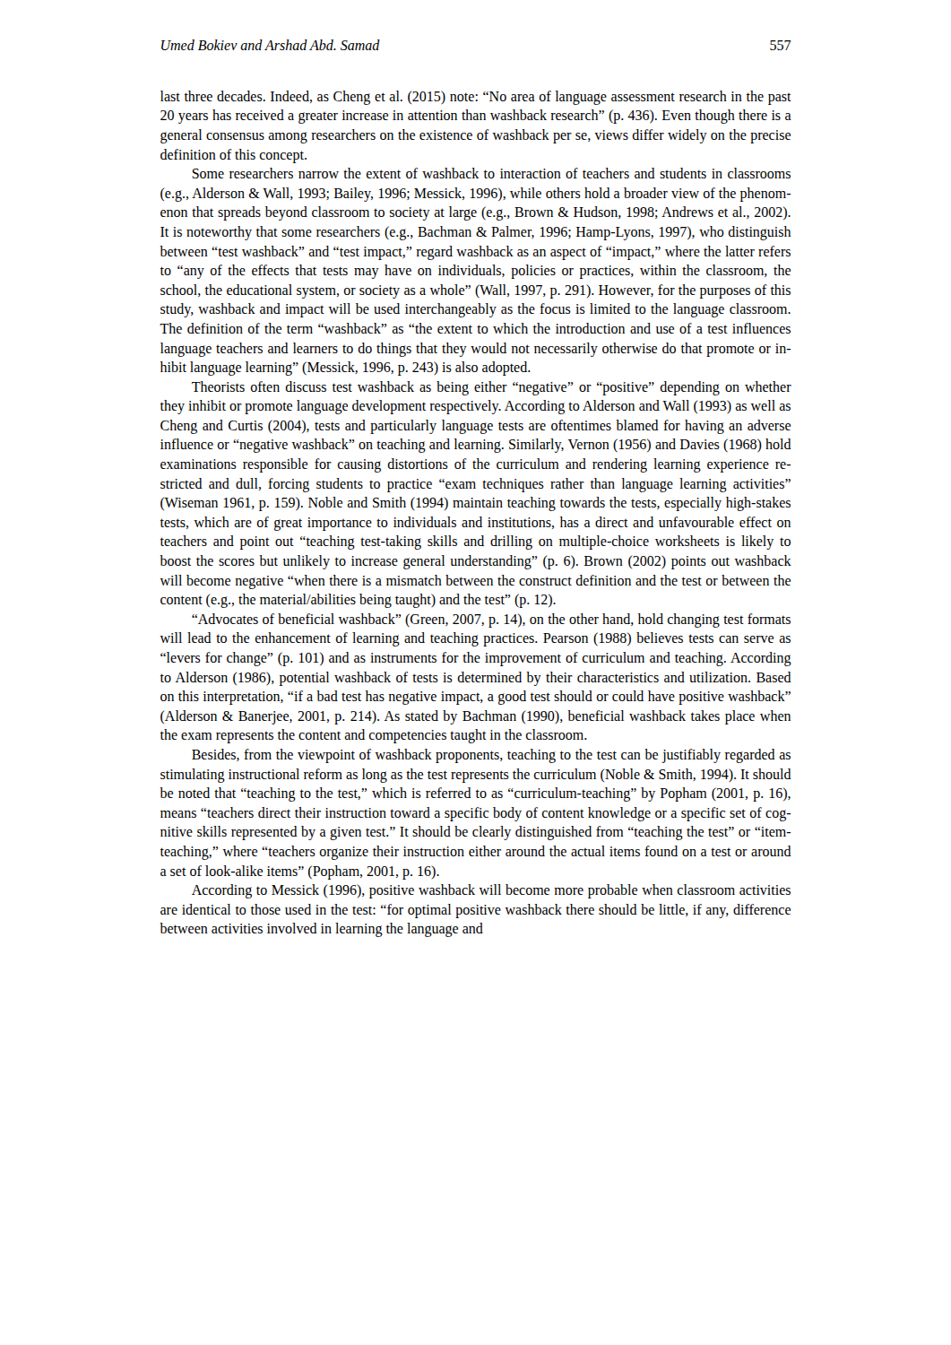Umed Bokiev and Arshad Abd. Samad 557
last three decades. Indeed, as Cheng et al. (2015) note: “No area of language assessment research in the past 20 years has received a greater increase in attention than washback research” (p. 436). Even though there is a general consensus among researchers on the existence of washback per se, views differ widely on the precise definition of this concept.
Some researchers narrow the extent of washback to interaction of teachers and students in classrooms (e.g., Alderson & Wall, 1993; Bailey, 1996; Messick, 1996), while others hold a broader view of the phenomenon that spreads beyond classroom to society at large (e.g., Brown & Hudson, 1998; Andrews et al., 2002). It is noteworthy that some researchers (e.g., Bachman & Palmer, 1996; Hamp-Lyons, 1997), who distinguish between “test washback” and “test impact,” regard washback as an aspect of “impact,” where the latter refers to “any of the effects that tests may have on individuals, policies or practices, within the classroom, the school, the educational system, or society as a whole” (Wall, 1997, p. 291). However, for the purposes of this study, washback and impact will be used interchangeably as the focus is limited to the language classroom. The definition of the term “washback” as “the extent to which the introduction and use of a test influences language teachers and learners to do things that they would not necessarily otherwise do that promote or inhibit language learning” (Messick, 1996, p. 243) is also adopted.
Theorists often discuss test washback as being either “negative” or “positive” depending on whether they inhibit or promote language development respectively. According to Alderson and Wall (1993) as well as Cheng and Curtis (2004), tests and particularly language tests are oftentimes blamed for having an adverse influence or “negative washback” on teaching and learning. Similarly, Vernon (1956) and Davies (1968) hold examinations responsible for causing distortions of the curriculum and rendering learning experience restricted and dull, forcing students to practice “exam techniques rather than language learning activities” (Wiseman 1961, p. 159). Noble and Smith (1994) maintain teaching towards the tests, especially high-stakes tests, which are of great importance to individuals and institutions, has a direct and unfavourable effect on teachers and point out “teaching test-taking skills and drilling on multiple-choice worksheets is likely to boost the scores but unlikely to increase general understanding” (p. 6). Brown (2002) points out washback will become negative “when there is a mismatch between the construct definition and the test or between the content (e.g., the material/abilities being taught) and the test” (p. 12).
“Advocates of beneficial washback” (Green, 2007, p. 14), on the other hand, hold changing test formats will lead to the enhancement of learning and teaching practices. Pearson (1988) believes tests can serve as “levers for change” (p. 101) and as instruments for the improvement of curriculum and teaching. According to Alderson (1986), potential washback of tests is determined by their characteristics and utilization. Based on this interpretation, “if a bad test has negative impact, a good test should or could have positive washback” (Alderson & Banerjee, 2001, p. 214). As stated by Bachman (1990), beneficial washback takes place when the exam represents the content and competencies taught in the classroom.
Besides, from the viewpoint of washback proponents, teaching to the test can be justifiably regarded as stimulating instructional reform as long as the test represents the curriculum (Noble & Smith, 1994). It should be noted that “teaching to the test,” which is referred to as “curriculum-teaching” by Popham (2001, p. 16), means “teachers direct their instruction toward a specific body of content knowledge or a specific set of cognitive skills represented by a given test.” It should be clearly distinguished from “teaching the test” or “item-teaching,” where “teachers organize their instruction either around the actual items found on a test or around a set of look-alike items” (Popham, 2001, p. 16).
According to Messick (1996), positive washback will become more probable when classroom activities are identical to those used in the test: “for optimal positive washback there should be little, if any, difference between activities involved in learning the language and